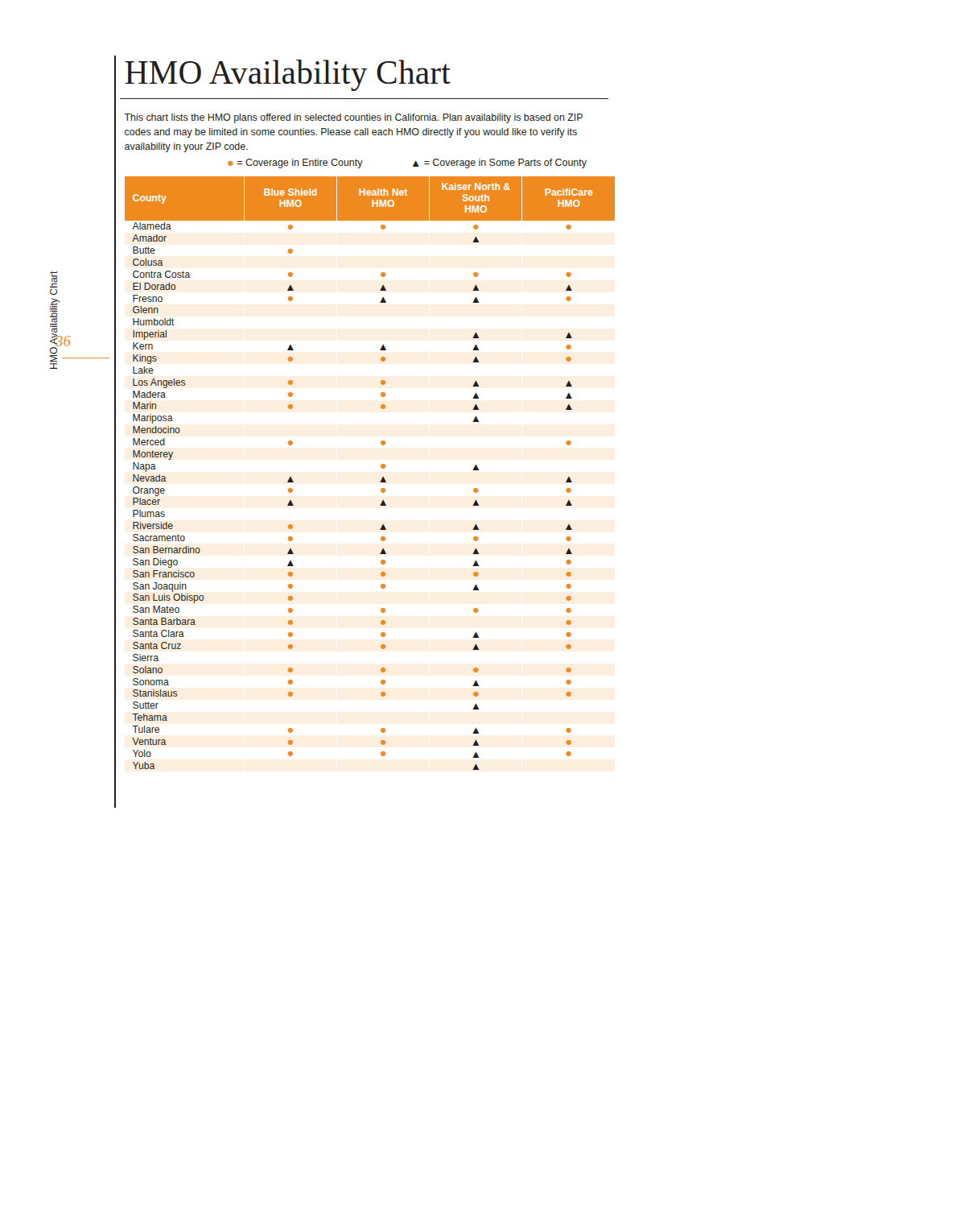HMO Availability Chart
This chart lists the HMO plans offered in selected counties in California. Plan availability is based on ZIP codes and may be limited in some counties. Please call each HMO directly if you would like to verify its availability in your ZIP code.
● = Coverage in Entire County ▲ = Coverage in Some Parts of County
| County | Blue Shield HMO | Health Net HMO | Kaiser North & South HMO | PacifiCare HMO |
| --- | --- | --- | --- | --- |
| Alameda | ● | ● | ● | ● |
| Amador | | | ▲ | |
| Butte | ● | | | |
| Colusa | | | | |
| Contra Costa | ● | ● | ● | ● |
| El Dorado | ▲ | ▲ | ▲ | ▲ |
| Fresno | ● | ▲ | ▲ | ● |
| Glenn | | | | |
| Humboldt | | | | |
| Imperial | | | ▲ | ▲ |
| Kern | ▲ | ▲ | ▲ | ● |
| Kings | ● | ● | ▲ | ● |
| Lake | | | | |
| Los Angeles | ● | ● | ▲ | ▲ |
| Madera | ● | ● | ▲ | ▲ |
| Marin | ● | ● | ▲ | ▲ |
| Mariposa | | | ▲ | |
| Mendocino | | | | |
| Merced | ● | ● | | ● |
| Monterey | | | | |
| Napa | | ● | ▲ | |
| Nevada | ▲ | ▲ | | ▲ |
| Orange | ● | ● | ● | ● |
| Placer | ▲ | ▲ | ▲ | ▲ |
| Plumas | | | | |
| Riverside | ● | ▲ | ▲ | ▲ |
| Sacramento | ● | ● | ● | ● |
| San Bernardino | ▲ | ▲ | ▲ | ▲ |
| San Diego | ▲ | ● | ▲ | ● |
| San Francisco | ● | ● | ● | ● |
| San Joaquin | ● | ● | ▲ | ● |
| San Luis Obispo | ● | | | ● |
| San Mateo | ● | ● | ● | ● |
| Santa Barbara | ● | ● | | ● |
| Santa Clara | ● | ● | ▲ | ● |
| Santa Cruz | ● | ● | ▲ | ● |
| Sierra | | | | |
| Solano | ● | ● | ● | ● |
| Sonoma | ● | ● | ▲ | ● |
| Stanislaus | ● | ● | ● | ● |
| Sutter | | | ▲ | |
| Tehama | | | | |
| Tulare | ● | ● | ▲ | ● |
| Ventura | ● | ● | ▲ | ● |
| Yolo | ● | ● | ▲ | ● |
| Yuba | | | ▲ | |
36
HMO Availability Chart